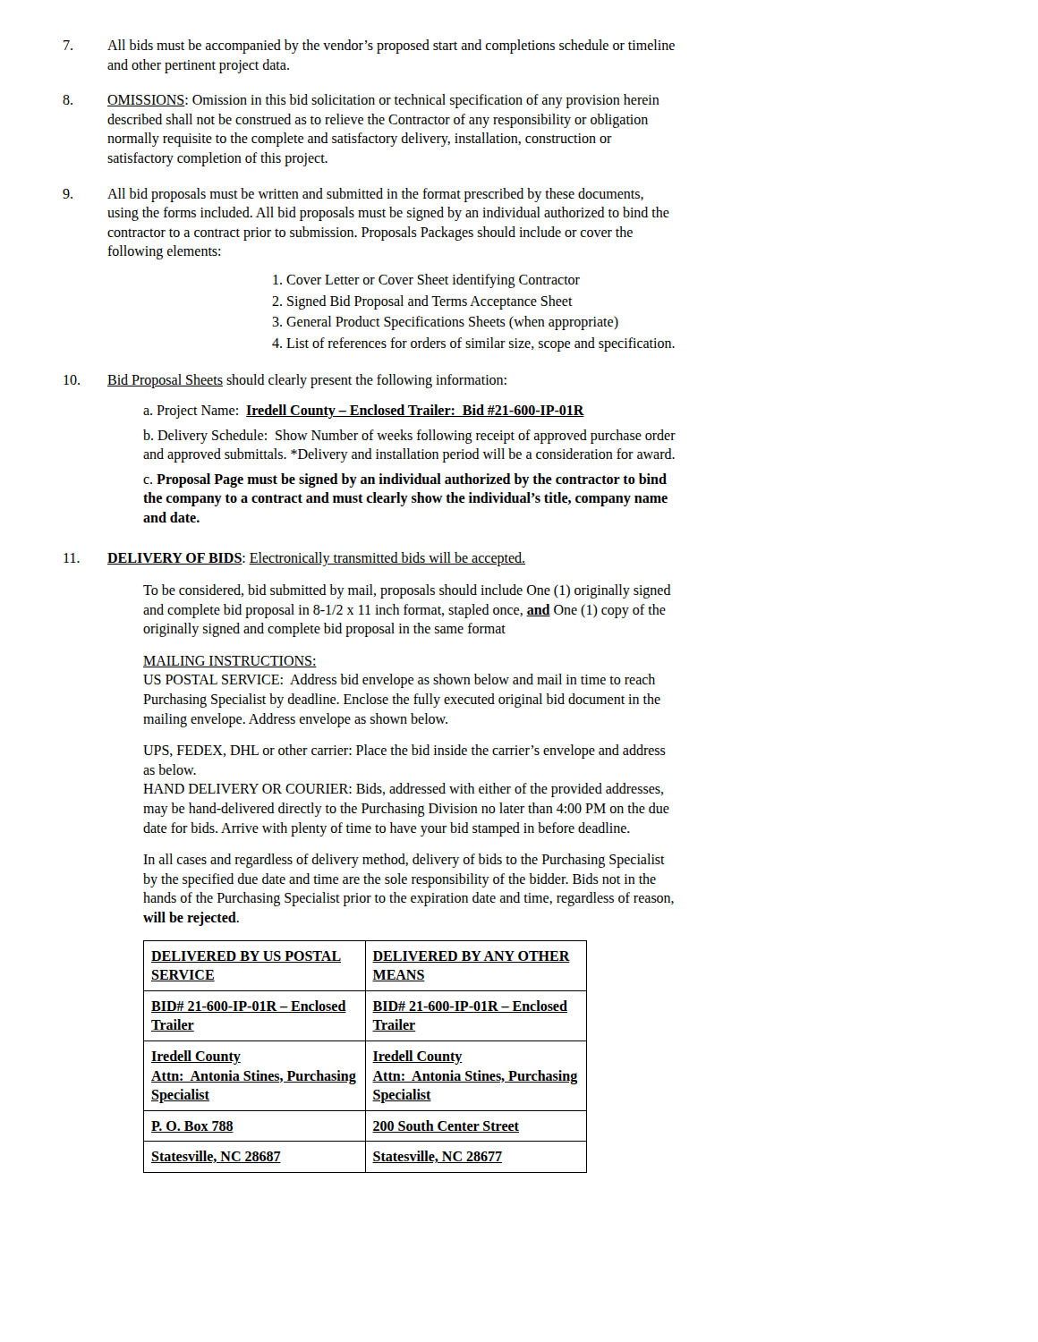7.
All bids must be accompanied by the vendor’s proposed start and completions schedule or timeline and other pertinent project data.
8.
OMISSIONS: Omission in this bid solicitation or technical specification of any provision herein described shall not be construed as to relieve the Contractor of any responsibility or obligation normally requisite to the complete and satisfactory delivery, installation, construction or satisfactory completion of this project.
9.
All bid proposals must be written and submitted in the format prescribed by these documents, using the forms included. All bid proposals must be signed by an individual authorized to bind the contractor to a contract prior to submission. Proposals Packages should include or cover the following elements:
Cover Letter or Cover Sheet identifying Contractor
Signed Bid Proposal and Terms Acceptance Sheet
General Product Specifications Sheets (when appropriate)
List of references for orders of similar size, scope and specification.
10.
Bid Proposal Sheets should clearly present the following information:
a. Project Name: Iredell County – Enclosed Trailer: Bid #21-600-IP-01R
b. Delivery Schedule: Show Number of weeks following receipt of approved purchase order and approved submittals. *Delivery and installation period will be a consideration for award.
c. Proposal Page must be signed by an individual authorized by the contractor to bind the company to a contract and must clearly show the individual’s title, company name and date.
11.
DELIVERY OF BIDS: Electronically transmitted bids will be accepted.
To be considered, bid submitted by mail, proposals should include One (1) originally signed and complete bid proposal in 8-1/2 x 11 inch format, stapled once, and One (1) copy of the originally signed and complete bid proposal in the same format
MAILING INSTRUCTIONS:
US POSTAL SERVICE: Address bid envelope as shown below and mail in time to reach Purchasing Specialist by deadline. Enclose the fully executed original bid document in the mailing envelope. Address envelope as shown below.
UPS, FEDEX, DHL or other carrier: Place the bid inside the carrier’s envelope and address as below.
HAND DELIVERY OR COURIER: Bids, addressed with either of the provided addresses, may be hand-delivered directly to the Purchasing Division no later than 4:00 PM on the due date for bids. Arrive with plenty of time to have your bid stamped in before deadline.
In all cases and regardless of delivery method, delivery of bids to the Purchasing Specialist by the specified due date and time are the sole responsibility of the bidder. Bids not in the hands of the Purchasing Specialist prior to the expiration date and time, regardless of reason, will be rejected.
| DELIVERED BY US POSTAL SERVICE | DELIVERED BY ANY OTHER MEANS |
| BID# 21-600-IP-01R – Enclosed Trailer | BID# 21-600-IP-01R – Enclosed Trailer |
| Iredell County Attn: Antonia Stines, Purchasing Specialist | Iredell County Attn: Antonia Stines, Purchasing Specialist |
| P. O. Box 788 | 200 South Center Street |
| Statesville, NC 28687 | Statesville, NC 28677 |